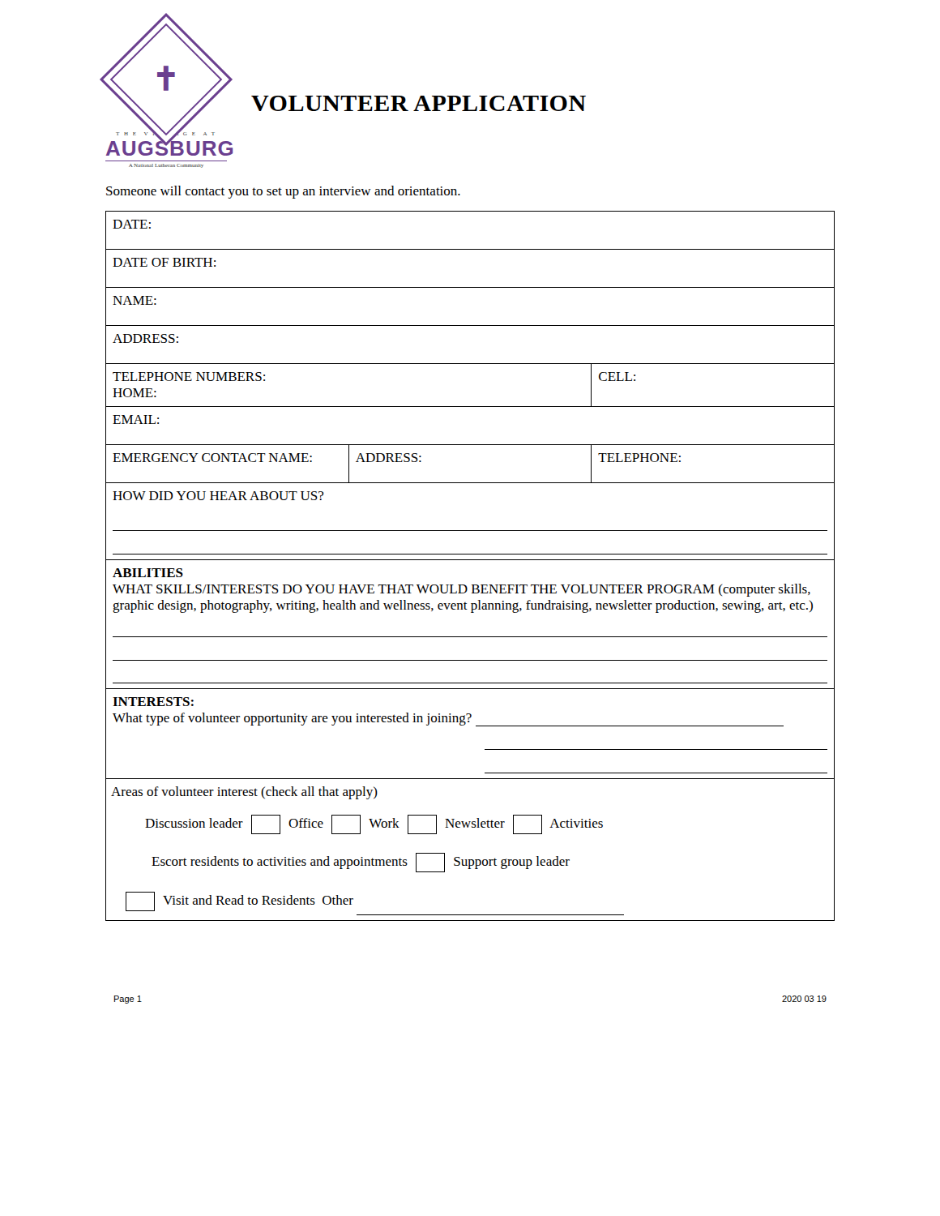✝
T H E V I L L A G E A T
AUGSBURG
A National Lutheran Community
VOLUNTEER APPLICATION
Someone will contact you to set up an interview and orientation.
| DATE: |
| DATE OF BIRTH: |
| NAME: |
| ADDRESS: |
| TELEPHONE NUMBERS: HOME: | CELL: |
| EMAIL: |
| EMERGENCY CONTACT NAME: | ADDRESS: | TELEPHONE: |
| HOW DID YOU HEAR ABOUT US? |
| ABILITIES WHAT SKILLS/INTERESTS DO YOU HAVE THAT WOULD BENEFIT THE VOLUNTEER PROGRAM (computer skills, graphic design, photography, writing, health and wellness, event planning, fundraising, newsletter production, sewing, art, etc.) |
| INTERESTS: What type of volunteer opportunity are you interested in joining? |
| Areas of volunteer interest (check all that apply) Discussion leader Office Work Newsletter Activities Escort residents to activities and appointments Support group leader Visit and Read to Residents Other |
Page 1 2020 03 19